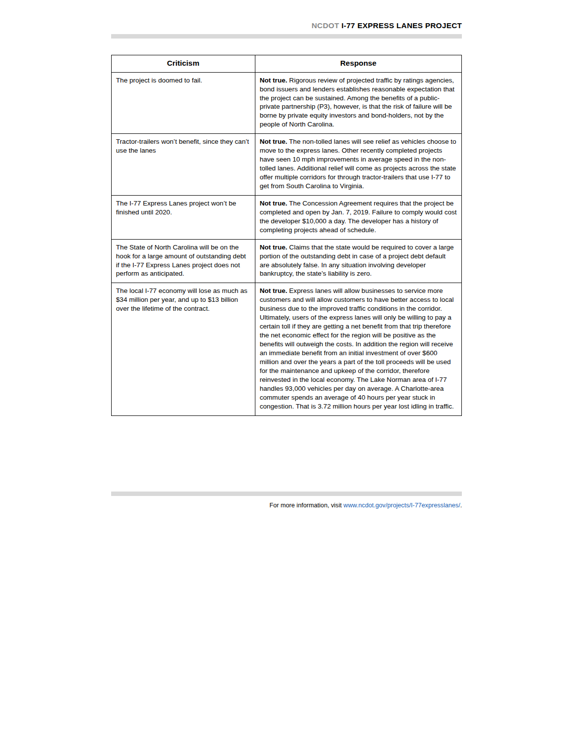NCDOT I-77 EXPRESS LANES PROJECT
| Criticism | Response |
| --- | --- |
| The project is doomed to fail. | Not true. Rigorous review of projected traffic by ratings agencies, bond issuers and lenders establishes reasonable expectation that the project can be sustained. Among the benefits of a public-private partnership (P3), however, is that the risk of failure will be borne by private equity investors and bond-holders, not by the people of North Carolina. |
| Tractor-trailers won’t benefit, since they can’t use the lanes | Not true. The non-tolled lanes will see relief as vehicles choose to move to the express lanes. Other recently completed projects have seen 10 mph improvements in average speed in the non-tolled lanes. Additional relief will come as projects across the state offer multiple corridors for through tractor-trailers that use I-77 to get from South Carolina to Virginia. |
| The I-77 Express Lanes project won’t be finished until 2020. | Not true. The Concession Agreement requires that the project be completed and open by Jan. 7, 2019. Failure to comply would cost the developer $10,000 a day. The developer has a history of completing projects ahead of schedule. |
| The State of North Carolina will be on the hook for a large amount of outstanding debt if the I-77 Express Lanes project does not perform as anticipated. | Not true. Claims that the state would be required to cover a large portion of the outstanding debt in case of a project debt default are absolutely false. In any situation involving developer bankruptcy, the state’s liability is zero. |
| The local I-77 economy will lose as much as $34 million per year, and up to $13 billion over the lifetime of the contract. | Not true. Express lanes will allow businesses to service more customers and will allow customers to have better access to local business due to the improved traffic conditions in the corridor. Ultimately, users of the express lanes will only be willing to pay a certain toll if they are getting a net benefit from that trip therefore the net economic effect for the region will be positive as the benefits will outweigh the costs. In addition the region will receive an immediate benefit from an initial investment of over $600 million and over the years a part of the toll proceeds will be used for the maintenance and upkeep of the corridor, therefore reinvested in the local economy. The Lake Norman area of I-77 handles 93,000 vehicles per day on average. A Charlotte-area commuter spends an average of 40 hours per year stuck in congestion. That is 3.72 million hours per year lost idling in traffic. |
For more information, visit www.ncdot.gov/projects/I-77expresslanes/.